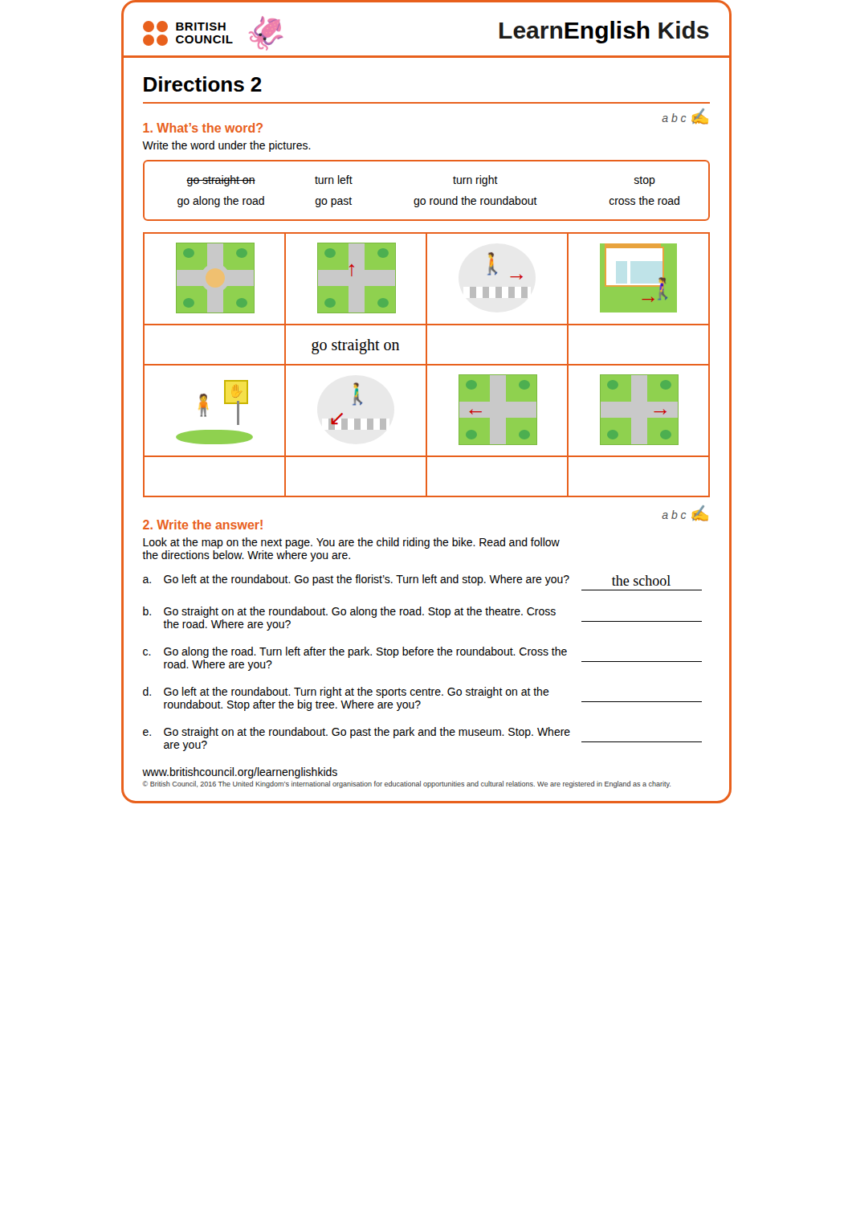BRITISH
COUNCIL
🦑
LearnEnglish Kids
Directions 2
a b c ✍️
1. What’s the word?
Write the word under the pictures.
| go straight on | turn left | turn right | stop |
| go along the road | go past | go round the roundabout | cross the road |
| | ↑ | 🚶 → | 🚶‍♀️ → |
| | go straight on | | |
| ✋ 🧍 | 🚶‍♂️ ↙ | ← | → |
a b c ✍️
2. Write the answer!
Look at the map on the next page. You are the child riding the bike. Read and follow the directions below. Write where you are.
a. Go left at the roundabout. Go past the florist’s. Turn left and stop. Where are you? the school
b. Go straight on at the roundabout. Go along the road. Stop at the theatre. Cross the road. Where are you?
c. Go along the road. Turn left after the park. Stop before the roundabout. Cross the road. Where are you?
d. Go left at the roundabout. Turn right at the sports centre. Go straight on at the roundabout. Stop after the big tree. Where are you?
e. Go straight on at the roundabout. Go past the park and the museum. Stop. Where are you?
www.britishcouncil.org/learnenglishkids
© British Council, 2016 The United Kingdom’s international organisation for educational opportunities and cultural relations. We are registered in England as a charity.